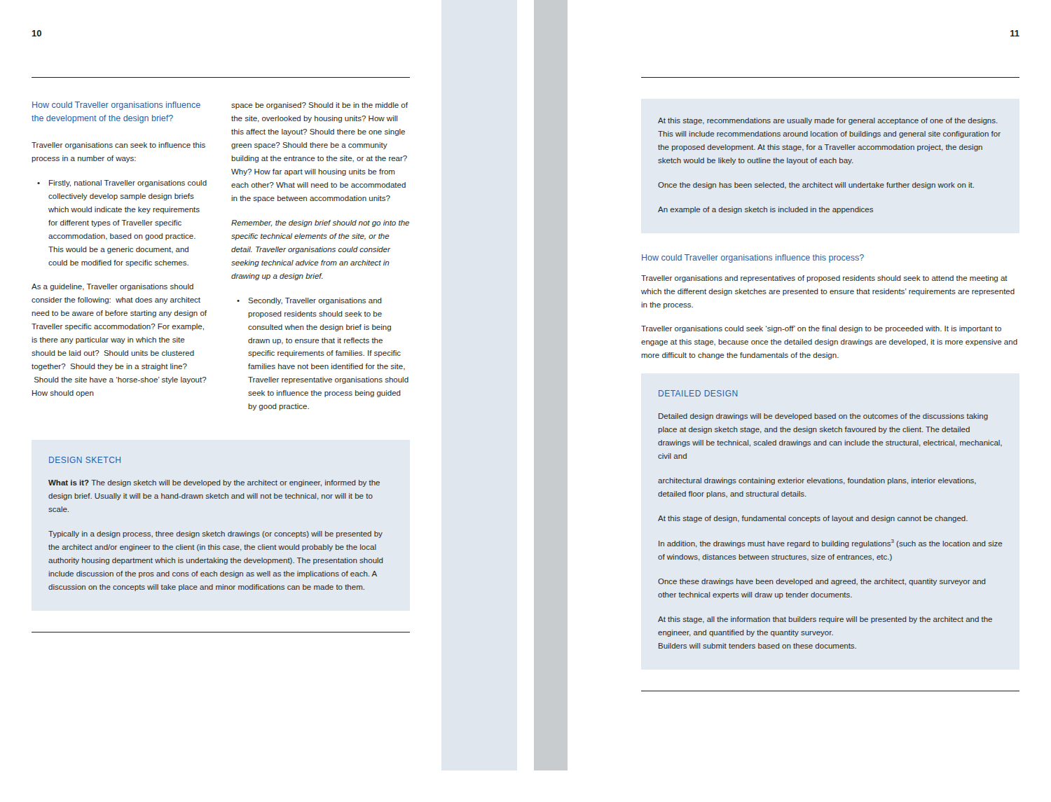10
How could Traveller organisations influence the development of the design brief?
Traveller organisations can seek to influence this process in a number of ways:
Firstly, national Traveller organisations could collectively develop sample design briefs which would indicate the key requirements for different types of Traveller specific accommodation, based on good practice. This would be a generic document, and could be modified for specific schemes.
As a guideline, Traveller organisations should consider the following: what does any architect need to be aware of before starting any design of Traveller specific accommodation? For example, is there any particular way in which the site should be laid out? Should units be clustered together? Should they be in a straight line? Should the site have a ‘horse-shoe’ style layout? How should open
space be organised? Should it be in the middle of the site, overlooked by housing units? How will this affect the layout? Should there be one single green space? Should there be a community building at the entrance to the site, or at the rear? Why? How far apart will housing units be from each other? What will need to be accommodated in the space between accommodation units?
Remember, the design brief should not go into the specific technical elements of the site, or the detail. Traveller organisations could consider seeking technical advice from an architect in drawing up a design brief.
Secondly, Traveller organisations and proposed residents should seek to be consulted when the design brief is being drawn up, to ensure that it reflects the specific requirements of families. If specific families have not been identified for the site, Traveller representative organisations should seek to influence the process being guided by good practice.
DESIGN SKETCH
What is it? The design sketch will be developed by the architect or engineer, informed by the design brief. Usually it will be a hand-drawn sketch and will not be technical, nor will it be to scale.
Typically in a design process, three design sketch drawings (or concepts) will be presented by the architect and/or engineer to the client (in this case, the client would probably be the local authority housing department which is undertaking the development). The presentation should include discussion of the pros and cons of each design as well as the implications of each. A discussion on the concepts will take place and minor modifications can be made to them.
11
At this stage, recommendations are usually made for general acceptance of one of the designs. This will include recommendations around location of buildings and general site configuration for the proposed development. At this stage, for a Traveller accommodation project, the design sketch would be likely to outline the layout of each bay.
Once the design has been selected, the architect will undertake further design work on it.
An example of a design sketch is included in the appendices
How could Traveller organisations influence this process?
Traveller organisations and representatives of proposed residents should seek to attend the meeting at which the different design sketches are presented to ensure that residents’ requirements are represented in the process.
Traveller organisations could seek ‘sign-off’ on the final design to be proceeded with. It is important to engage at this stage, because once the detailed design drawings are developed, it is more expensive and more difficult to change the fundamentals of the design.
DETAILED DESIGN
Detailed design drawings will be developed based on the outcomes of the discussions taking place at design sketch stage, and the design sketch favoured by the client. The detailed drawings will be technical, scaled drawings and can include the structural, electrical, mechanical, civil and
architectural drawings containing exterior elevations, foundation plans, interior elevations, detailed floor plans, and structural details.
At this stage of design, fundamental concepts of layout and design cannot be changed.
In addition, the drawings must have regard to building regulations3 (such as the location and size of windows, distances between structures, size of entrances, etc.)
Once these drawings have been developed and agreed, the architect, quantity surveyor and other technical experts will draw up tender documents.
At this stage, all the information that builders require will be presented by the architect and the engineer, and quantified by the quantity surveyor.
Builders will submit tenders based on these documents.